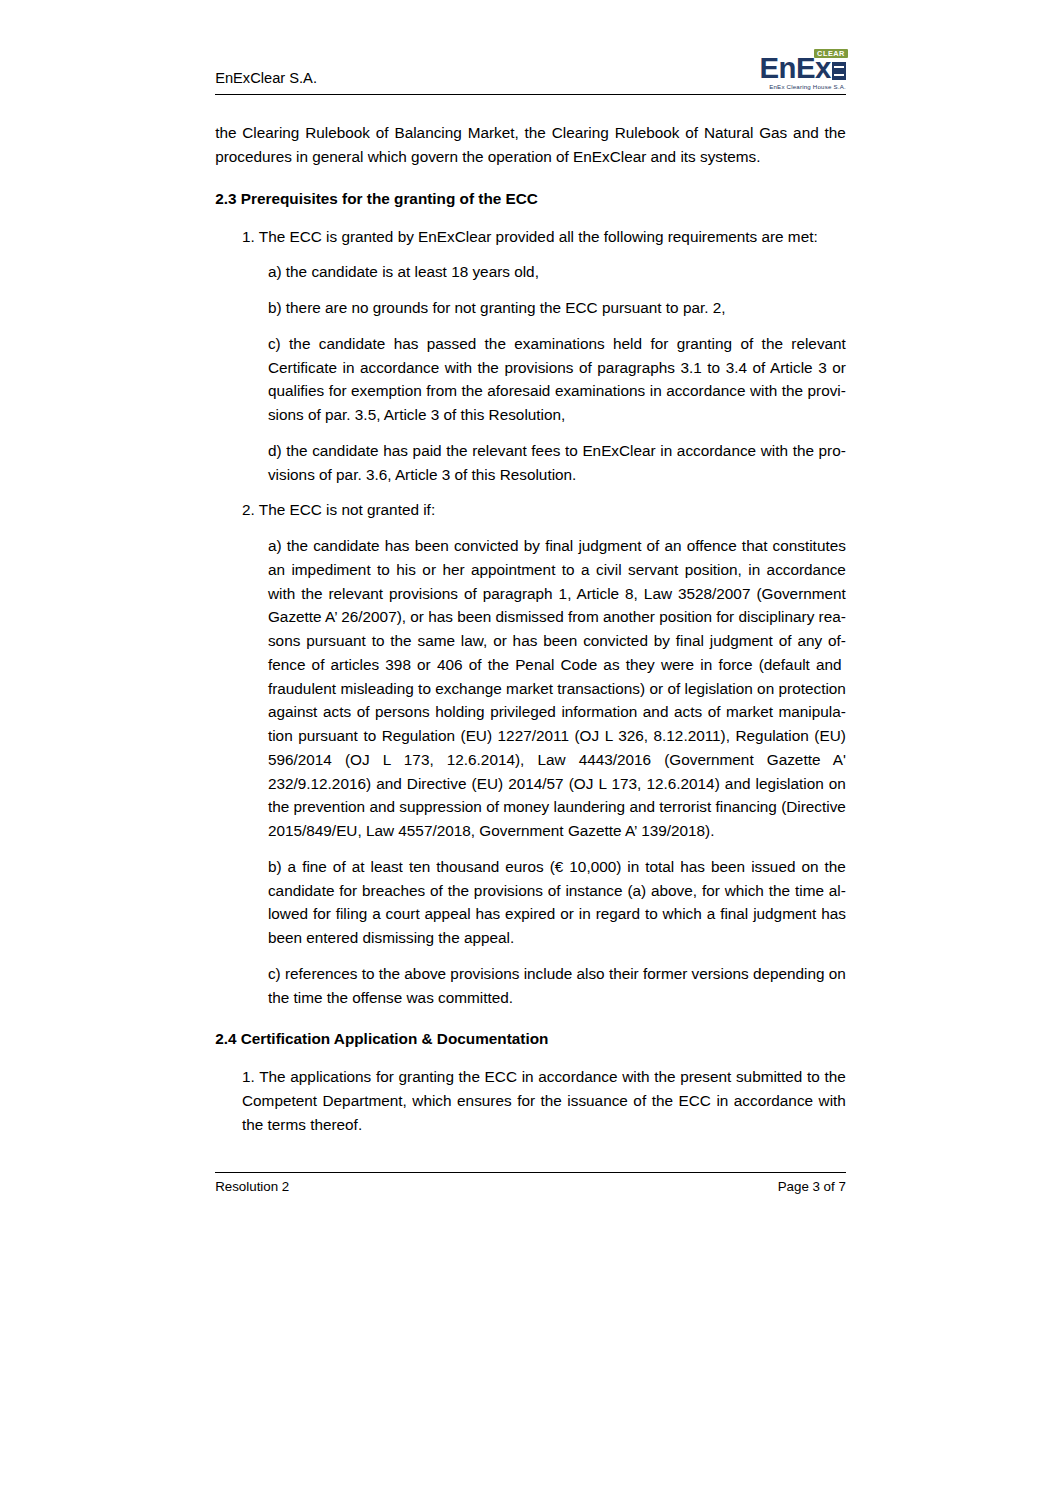EnExClear S.A.
CLEAR
EnEx
EnEx Clearing House S.A.
the Clearing Rulebook of Balancing Market, the Clearing Rulebook of Natural Gas and the procedures in general which govern the operation of EnExClear and its systems.
2.3 Prerequisites for the granting of the ECC
1. The ECC is granted by EnExClear provided all the following requirements are met:
a) the candidate is at least 18 years old,
b) there are no grounds for not granting the ECC pursuant to par. 2,
c) the candidate has passed the examinations held for granting of the relevant Certificate in accordance with the provisions of paragraphs 3.1 to 3.4 of Article 3 or qualifies for exemption from the aforesaid examinations in accordance with the provisions of par. 3.5, Article 3 of this Resolution,
d) the candidate has paid the relevant fees to EnExClear in accordance with the provisions of par. 3.6, Article 3 of this Resolution.
2. The ECC is not granted if:
a) the candidate has been convicted by final judgment of an offence that constitutes an impediment to his or her appointment to a civil servant position, in accordance with the relevant provisions of paragraph 1, Article 8, Law 3528/2007 (Government Gazette A’ 26/2007), or has been dismissed from another position for disciplinary reasons pursuant to the same law, or has been convicted by final judgment of any offence of articles 398 or 406 of the Penal Code as they were in force (default and fraudulent misleading to exchange market transactions) or of legislation on protection against acts of persons holding privileged information and acts of market manipulation pursuant to Regulation (EU) 1227/2011 (OJ L 326, 8.12.2011), Regulation (EU) 596/2014 (OJ L 173, 12.6.2014), Law 4443/2016 (Government Gazette A' 232/9.12.2016) and Directive (EU) 2014/57 (OJ L 173, 12.6.2014) and legislation on the prevention and suppression of money laundering and terrorist financing (Directive 2015/849/EU, Law 4557/2018, Government Gazette A’ 139/2018).
b) a fine of at least ten thousand euros (€ 10,000) in total has been issued on the candidate for breaches of the provisions of instance (a) above, for which the time allowed for filing a court appeal has expired or in regard to which a final judgment has been entered dismissing the appeal.
c) references to the above provisions include also their former versions depending on the time the offense was committed.
2.4 Certification Application & Documentation
1. The applications for granting the ECC in accordance with the present submitted to the Competent Department, which ensures for the issuance of the ECC in accordance with the terms thereof.
Resolution 2
Page 3 of 7